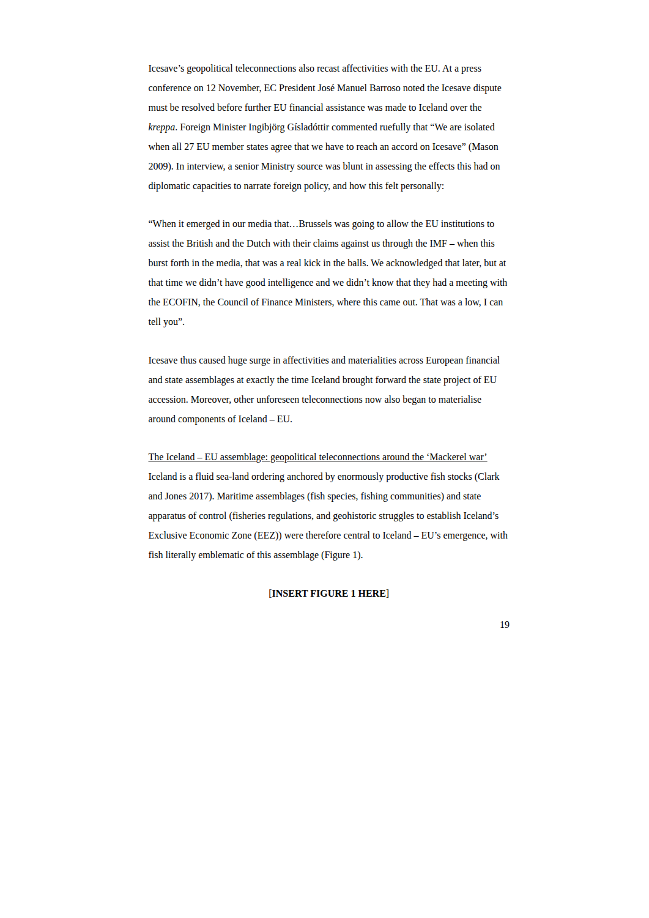Icesave’s geopolitical teleconnections also recast affectivities with the EU. At a press conference on 12 November, EC President José Manuel Barroso noted the Icesave dispute must be resolved before further EU financial assistance was made to Iceland over the kreppa. Foreign Minister Ingibjörg Gísladóttir commented ruefully that “We are isolated when all 27 EU member states agree that we have to reach an accord on Icesave” (Mason 2009). In interview, a senior Ministry source was blunt in assessing the effects this had on diplomatic capacities to narrate foreign policy, and how this felt personally:
“When it emerged in our media that…Brussels was going to allow the EU institutions to assist the British and the Dutch with their claims against us through the IMF – when this burst forth in the media, that was a real kick in the balls. We acknowledged that later, but at that time we didn’t have good intelligence and we didn’t know that they had a meeting with the ECOFIN, the Council of Finance Ministers, where this came out. That was a low, I can tell you”.
Icesave thus caused huge surge in affectivities and materialities across European financial and state assemblages at exactly the time Iceland brought forward the state project of EU accession. Moreover, other unforeseen teleconnections now also began to materialise around components of Iceland – EU.
The Iceland – EU assemblage: geopolitical teleconnections around the ‘Mackerel war’
Iceland is a fluid sea-land ordering anchored by enormously productive fish stocks (Clark and Jones 2017). Maritime assemblages (fish species, fishing communities) and state apparatus of control (fisheries regulations, and geohistoric struggles to establish Iceland’s Exclusive Economic Zone (EEZ)) were therefore central to Iceland – EU’s emergence, with fish literally emblematic of this assemblage (Figure 1).
[INSERT FIGURE 1 HERE]
19